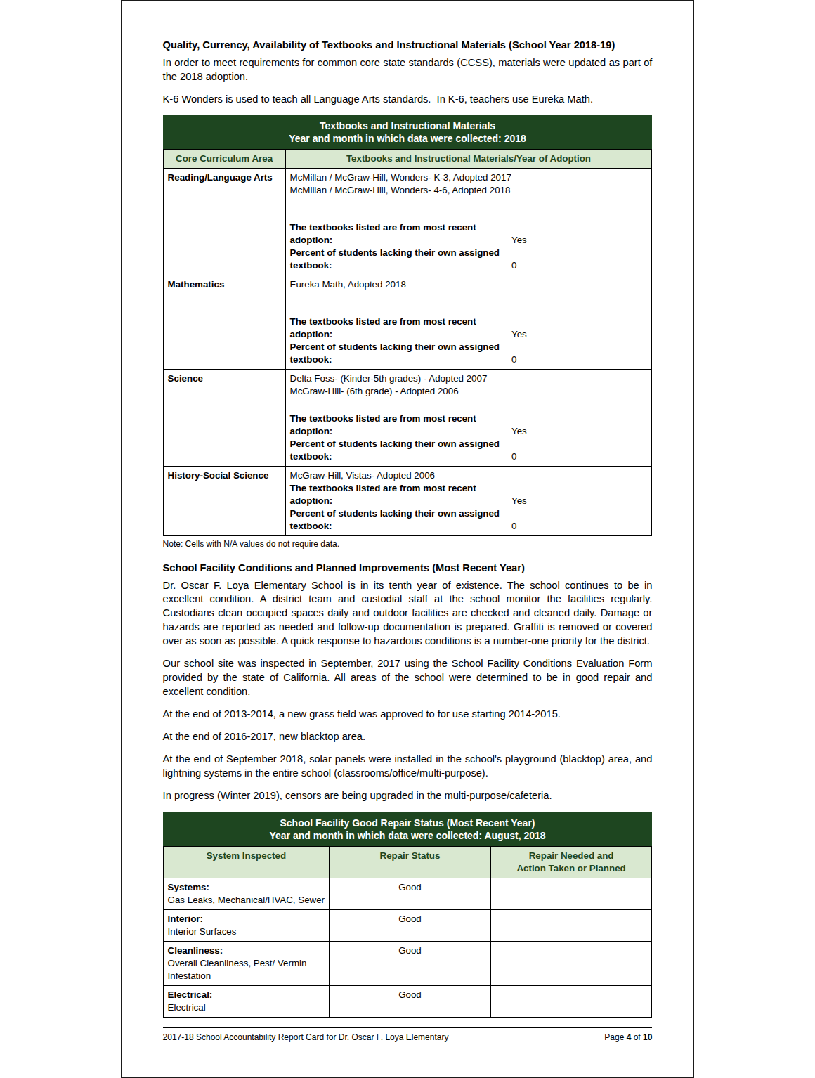Quality, Currency, Availability of Textbooks and Instructional Materials (School Year 2018-19)
In order to meet requirements for common core state standards (CCSS), materials were updated as part of the 2018 adoption.
K-6 Wonders is used to teach all Language Arts standards. In K-6, teachers use Eureka Math.
Textbooks and Instructional Materials Year and month in which data were collected: 2018
| Core Curriculum Area | Textbooks and Instructional Materials/Year of Adoption |
| --- | --- |
| Reading/Language Arts | McMillan / McGraw-Hill, Wonders- K-3, Adopted 2017 McMillan / McGraw-Hill, Wonders- 4-6, Adopted 2018 The textbooks listed are from most recent adoption: Yes Percent of students lacking their own assigned textbook: 0 |
| Mathematics | Eureka Math, Adopted 2018 The textbooks listed are from most recent adoption: Yes Percent of students lacking their own assigned textbook: 0 |
| Science | Delta Foss- (Kinder-5th grades) - Adopted 2007 McGraw-Hill- (6th grade) - Adopted 2006 The textbooks listed are from most recent adoption: Yes Percent of students lacking their own assigned textbook: 0 |
| History-Social Science | McGraw-Hill, Vistas- Adopted 2006 The textbooks listed are from most recent adoption: Yes Percent of students lacking their own assigned textbook: 0 |
Note: Cells with N/A values do not require data.
School Facility Conditions and Planned Improvements (Most Recent Year)
Dr. Oscar F. Loya Elementary School is in its tenth year of existence. The school continues to be in excellent condition. A district team and custodial staff at the school monitor the facilities regularly. Custodians clean occupied spaces daily and outdoor facilities are checked and cleaned daily. Damage or hazards are reported as needed and follow-up documentation is prepared. Graffiti is removed or covered over as soon as possible. A quick response to hazardous conditions is a number-one priority for the district.
Our school site was inspected in September, 2017 using the School Facility Conditions Evaluation Form provided by the state of California. All areas of the school were determined to be in good repair and excellent condition.
At the end of 2013-2014, a new grass field was approved to for use starting 2014-2015.
At the end of 2016-2017, new blacktop area.
At the end of September 2018, solar panels were installed in the school's playground (blacktop) area, and lightning systems in the entire school (classrooms/office/multi-purpose).
In progress (Winter 2019), censors are being upgraded in the multi-purpose/cafeteria.
School Facility Good Repair Status (Most Recent Year) Year and month in which data were collected: August, 2018
| System Inspected | Repair Status | Repair Needed and Action Taken or Planned |
| --- | --- | --- |
| Systems: Gas Leaks, Mechanical/HVAC, Sewer | Good | |
| Interior: Interior Surfaces | Good | |
| Cleanliness: Overall Cleanliness, Pest/ Vermin Infestation | Good | |
| Electrical: Electrical | Good | |
2017-18 School Accountability Report Card for Dr. Oscar F. Loya Elementary Page 4 of 10